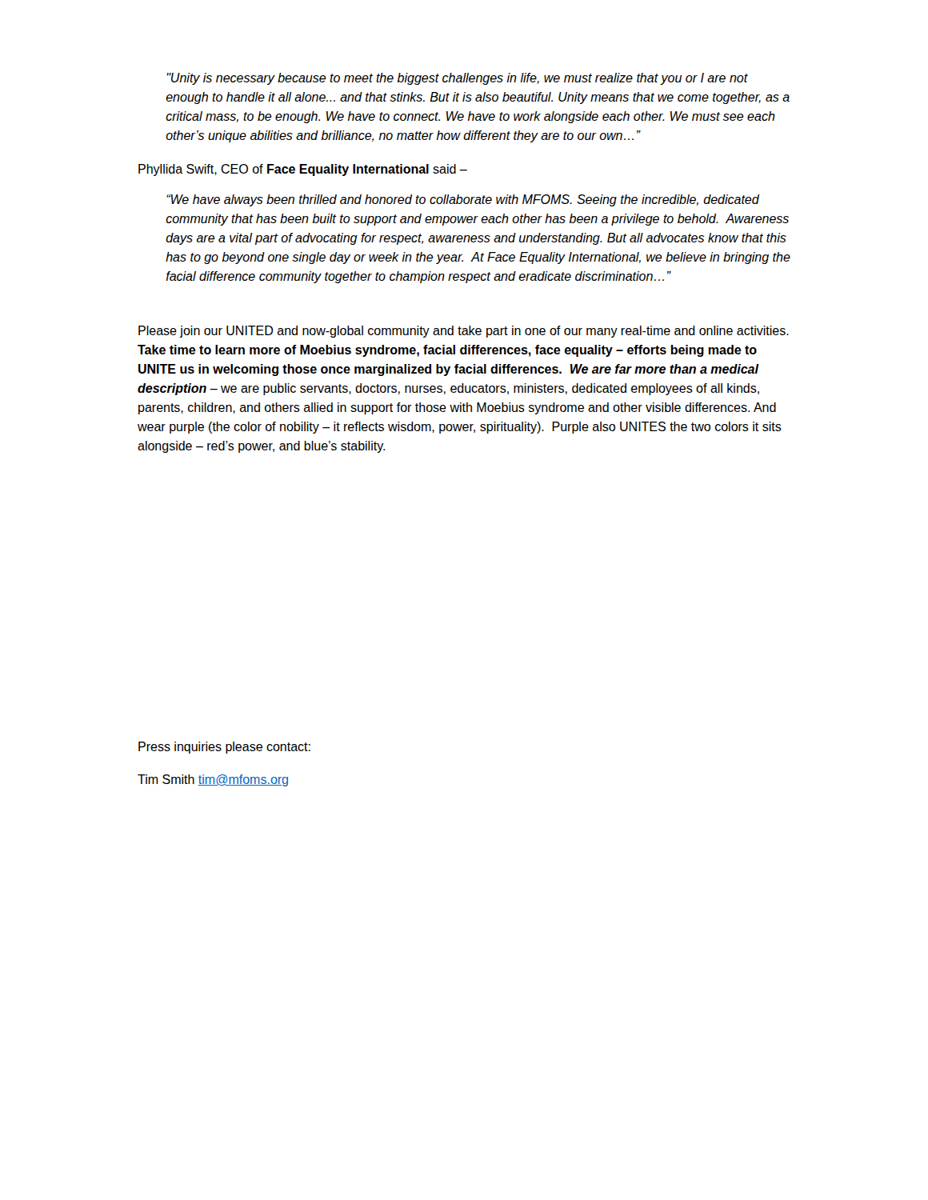"Unity is necessary because to meet the biggest challenges in life, we must realize that you or I are not enough to handle it all alone... and that stinks. But it is also beautiful. Unity means that we come together, as a critical mass, to be enough. We have to connect. We have to work alongside each other. We must see each other’s unique abilities and brilliance, no matter how different they are to our own…”
Phyllida Swift, CEO of Face Equality International said –
“We have always been thrilled and honored to collaborate with MFOMS. Seeing the incredible, dedicated community that has been built to support and empower each other has been a privilege to behold. Awareness days are a vital part of advocating for respect, awareness and understanding. But all advocates know that this has to go beyond one single day or week in the year. At Face Equality International, we believe in bringing the facial difference community together to champion respect and eradicate discrimination…”
Please join our UNITED and now-global community and take part in one of our many real-time and online activities. Take time to learn more of Moebius syndrome, facial differences, face equality – efforts being made to UNITE us in welcoming those once marginalized by facial differences. We are far more than a medical description – we are public servants, doctors, nurses, educators, ministers, dedicated employees of all kinds, parents, children, and others allied in support for those with Moebius syndrome and other visible differences. And wear purple (the color of nobility – it reflects wisdom, power, spirituality). Purple also UNITES the two colors it sits alongside – red’s power, and blue’s stability.
Press inquiries please contact:
Tim Smith tim@mfoms.org